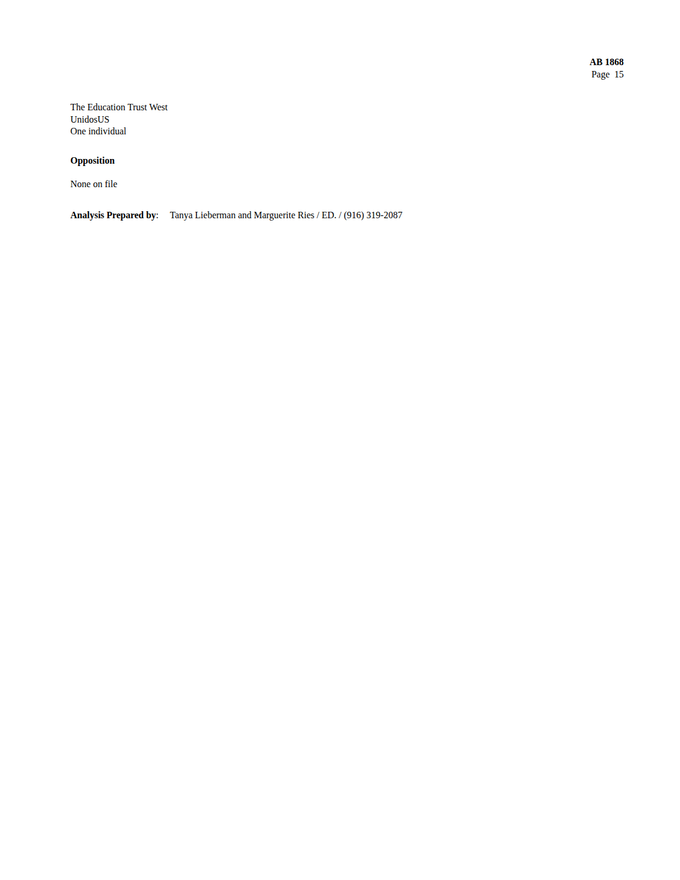AB 1868
Page 15
The Education Trust West
UnidosUS
One individual
Opposition
None on file
Analysis Prepared by:Tanya Lieberman and Marguerite Ries / ED. / (916) 319-2087